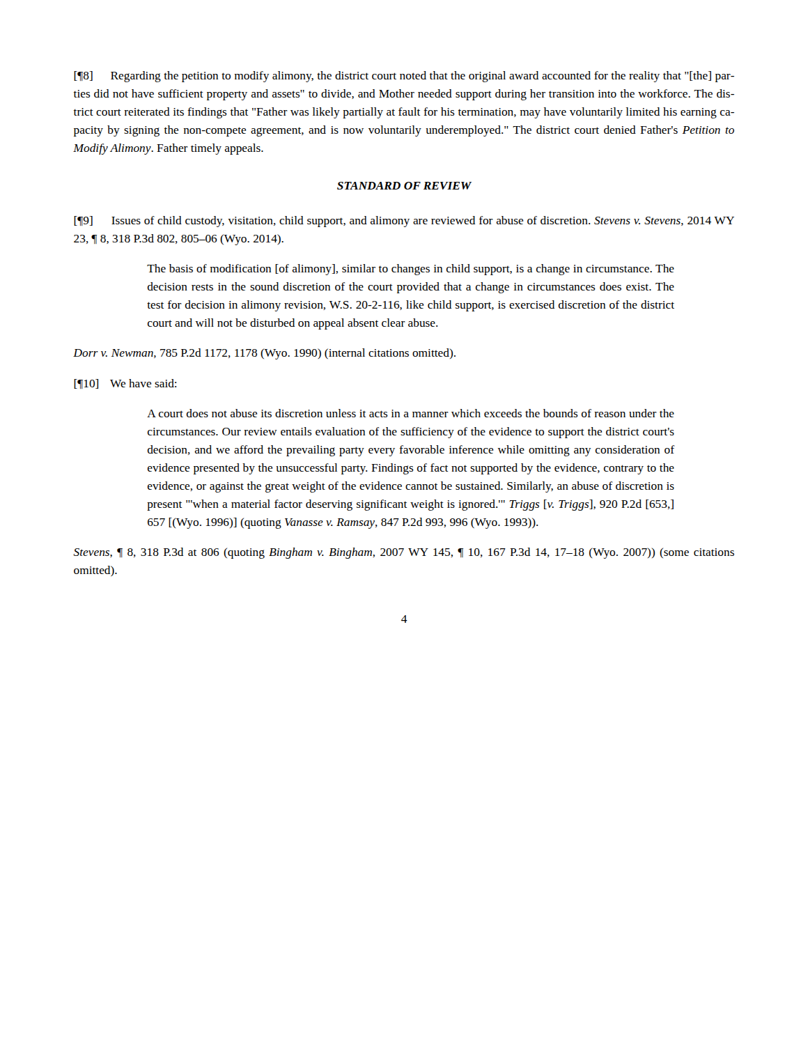[¶8] Regarding the petition to modify alimony, the district court noted that the original award accounted for the reality that "[the] parties did not have sufficient property and assets" to divide, and Mother needed support during her transition into the workforce. The district court reiterated its findings that "Father was likely partially at fault for his termination, may have voluntarily limited his earning capacity by signing the non-compete agreement, and is now voluntarily underemployed." The district court denied Father's Petition to Modify Alimony. Father timely appeals.
STANDARD OF REVIEW
[¶9] Issues of child custody, visitation, child support, and alimony are reviewed for abuse of discretion. Stevens v. Stevens, 2014 WY 23, ¶ 8, 318 P.3d 802, 805–06 (Wyo. 2014).
The basis of modification [of alimony], similar to changes in child support, is a change in circumstance. The decision rests in the sound discretion of the court provided that a change in circumstances does exist. The test for decision in alimony revision, W.S. 20-2-116, like child support, is exercised discretion of the district court and will not be disturbed on appeal absent clear abuse.
Dorr v. Newman, 785 P.2d 1172, 1178 (Wyo. 1990) (internal citations omitted).
[¶10] We have said:
A court does not abuse its discretion unless it acts in a manner which exceeds the bounds of reason under the circumstances. Our review entails evaluation of the sufficiency of the evidence to support the district court's decision, and we afford the prevailing party every favorable inference while omitting any consideration of evidence presented by the unsuccessful party. Findings of fact not supported by the evidence, contrary to the evidence, or against the great weight of the evidence cannot be sustained. Similarly, an abuse of discretion is present "'when a material factor deserving significant weight is ignored.'" Triggs [v. Triggs], 920 P.2d [653,] 657 [(Wyo. 1996)] (quoting Vanasse v. Ramsay, 847 P.2d 993, 996 (Wyo. 1993)).
Stevens, ¶ 8, 318 P.3d at 806 (quoting Bingham v. Bingham, 2007 WY 145, ¶ 10, 167 P.3d 14, 17–18 (Wyo. 2007)) (some citations omitted).
4